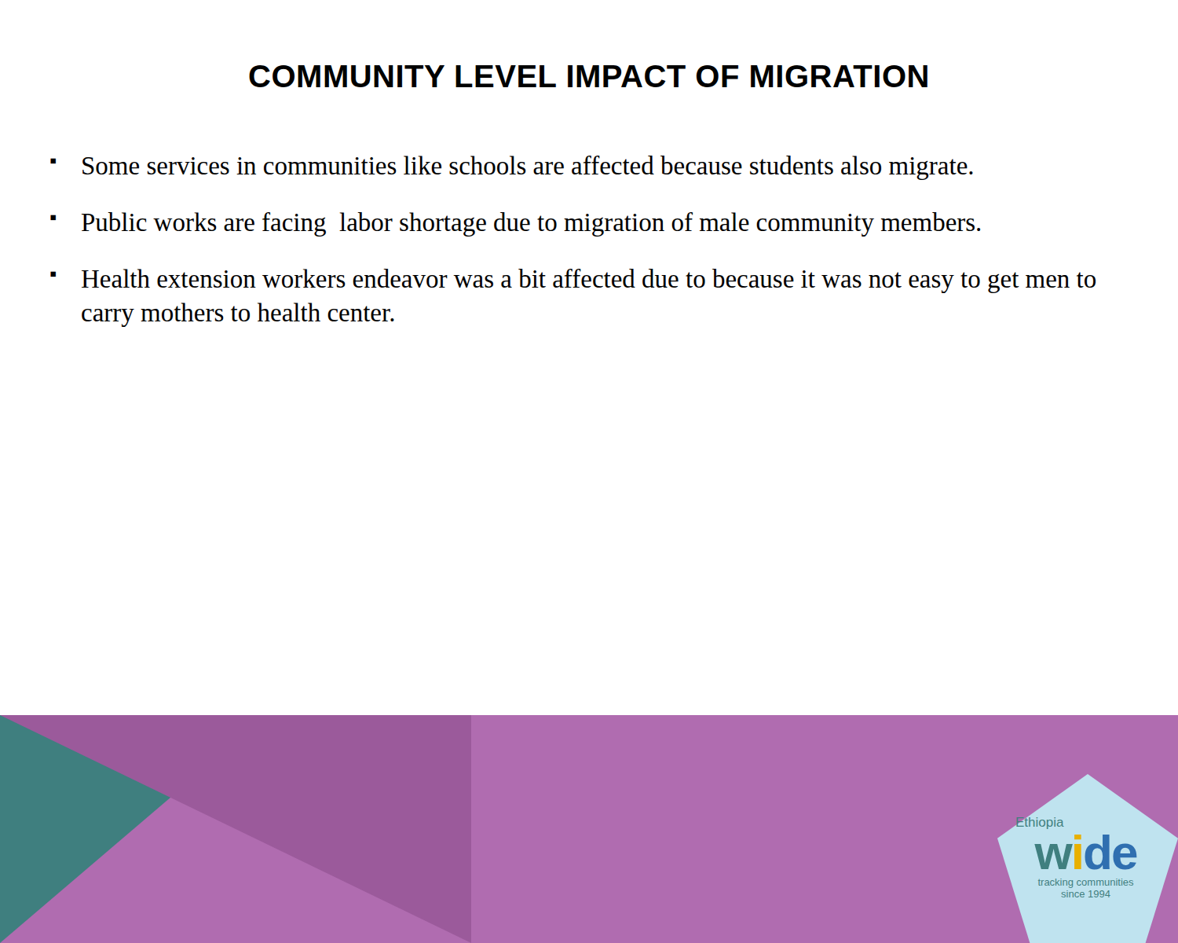COMMUNITY LEVEL IMPACT OF MIGRATION
Some services in communities like schools are affected because students also migrate.
Public works are facing labor shortage due to migration of male community members.
Health extension workers endeavor was a bit affected due to because it was not easy to get men to carry mothers to health center.
Ethiopia
wide
tracking communities
since 1994